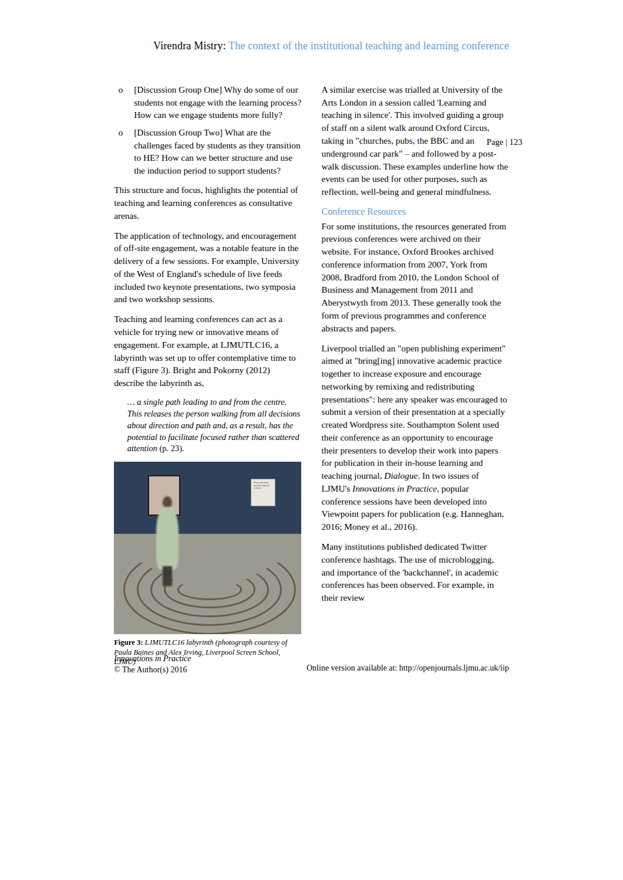Virendra Mistry: The context of the institutional teaching and learning conference
Page | 123
[Discussion Group One] Why do some of our students not engage with the learning process? How can we engage students more fully?
[Discussion Group Two] What are the challenges faced by students as they transition to HE? How can we better structure and use the induction period to support students?
This structure and focus, highlights the potential of teaching and learning conferences as consultative arenas.
The application of technology, and encouragement of off-site engagement, was a notable feature in the delivery of a few sessions. For example, University of the West of England's schedule of live feeds included two keynote presentations, two symposia and two workshop sessions.
Teaching and learning conferences can act as a vehicle for trying new or innovative means of engagement. For example, at LJMUTLC16, a labyrinth was set up to offer contemplative time to staff (Figure 3). Bright and Pokorny (2012) describe the labyrinth as,
… a single path leading to and from the centre. This releases the person walking from all decisions about direction and path and, as a result, has the potential to facilitate focused rather than scattered attention (p. 23).
Please walk slowly
around the labyrinth
in silence
Figure 3: LJMUTLC16 labyrinth (photograph courtesy of Paula Baines and Alex Irving, Liverpool Screen School, LJMU)
A similar exercise was trialled at University of the Arts London in a session called 'Learning and teaching in silence'. This involved guiding a group of staff on a silent walk around Oxford Circus, taking in "churches, pubs, the BBC and an underground car park" – and followed by a post-walk discussion. These examples underline how the events can be used for other purposes, such as reflection, well-being and general mindfulness.
Conference Resources
For some institutions, the resources generated from previous conferences were archived on their website. For instance, Oxford Brookes archived conference information from 2007, York from 2008, Bradford from 2010, the London School of Business and Management from 2011 and Aberystwyth from 2013. These generally took the form of previous programmes and conference abstracts and papers.
Liverpool trialled an "open publishing experiment" aimed at "bring[ing] innovative academic practice together to increase exposure and encourage networking by remixing and redistributing presentations": here any speaker was encouraged to submit a version of their presentation at a specially created Wordpress site. Southampton Solent used their conference as an opportunity to encourage their presenters to develop their work into papers for publication in their in-house learning and teaching journal, Dialogue. In two issues of LJMU's Innovations in Practice, popular conference sessions have been developed into Viewpoint papers for publication (e.g. Hanneghan, 2016; Money et al., 2016).
Many institutions published dedicated Twitter conference hashtags. The use of microblogging, and importance of the 'backchannel', in academic conferences has been observed. For example, in their review
Innovations in Practice
© The Author(s) 2016
Online version available at: http://openjournals.ljmu.ac.uk/iip